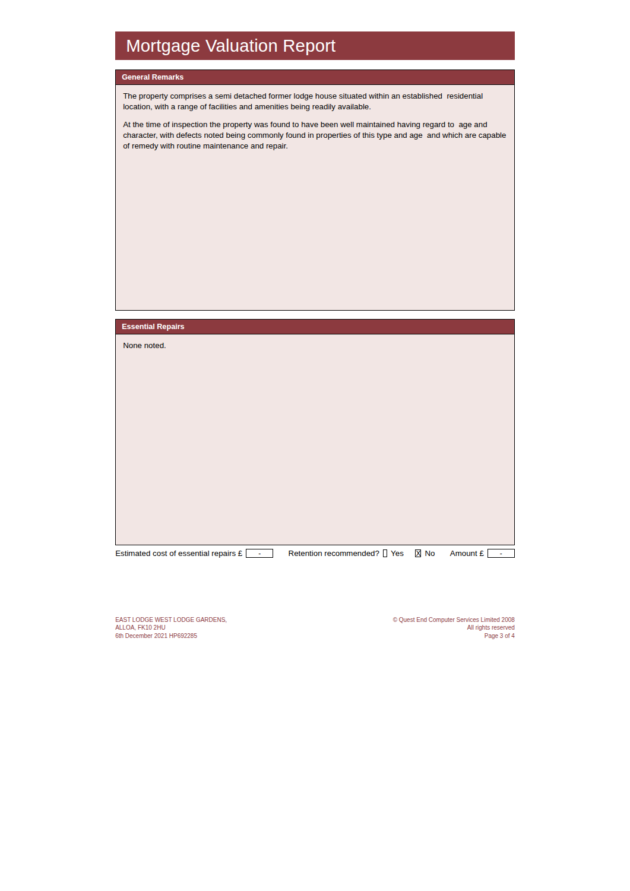Mortgage Valuation Report
General Remarks
The property comprises a semi detached former lodge house situated within an established residential location, with a range of facilities and amenities being readily available.
At the time of inspection the property was found to have been well maintained having regard to age and character, with defects noted being commonly found in properties of this type and age and which are capable of remedy with routine maintenance and repair.
Essential Repairs
None noted.
Estimated cost of essential repairs £ - Retention recommended? Yes X No Amount £ -
EAST LODGE WEST LODGE GARDENS,
ALLOA, FK10 2HU
6th December 2021 HP692285
© Quest End Computer Services Limited 2008
All rights reserved
Page 3 of 4